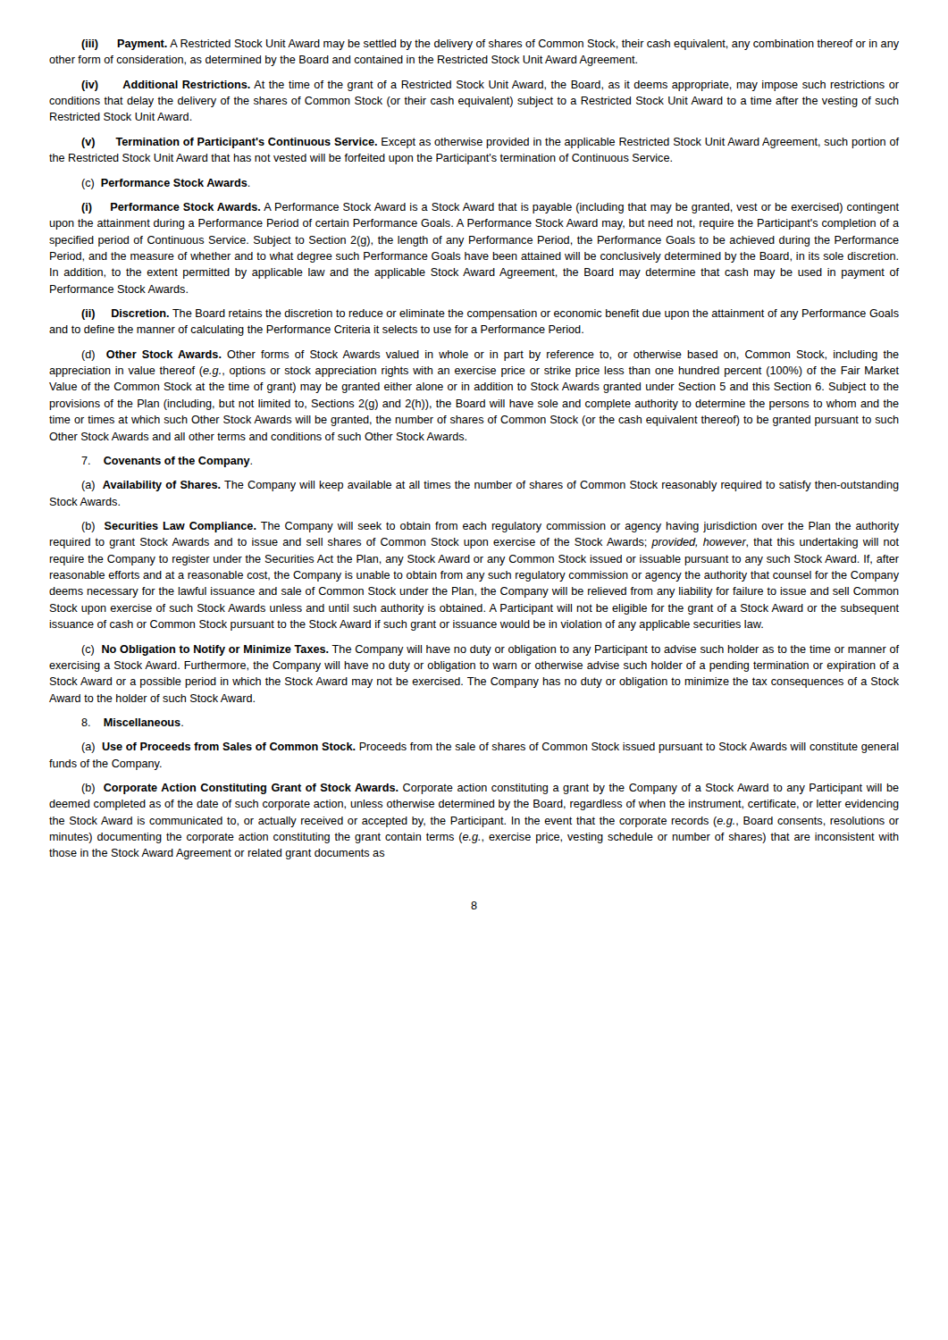(iii) Payment. A Restricted Stock Unit Award may be settled by the delivery of shares of Common Stock, their cash equivalent, any combination thereof or in any other form of consideration, as determined by the Board and contained in the Restricted Stock Unit Award Agreement.
(iv) Additional Restrictions. At the time of the grant of a Restricted Stock Unit Award, the Board, as it deems appropriate, may impose such restrictions or conditions that delay the delivery of the shares of Common Stock (or their cash equivalent) subject to a Restricted Stock Unit Award to a time after the vesting of such Restricted Stock Unit Award.
(v) Termination of Participant's Continuous Service. Except as otherwise provided in the applicable Restricted Stock Unit Award Agreement, such portion of the Restricted Stock Unit Award that has not vested will be forfeited upon the Participant's termination of Continuous Service.
(c) Performance Stock Awards.
(i) Performance Stock Awards. A Performance Stock Award is a Stock Award that is payable (including that may be granted, vest or be exercised) contingent upon the attainment during a Performance Period of certain Performance Goals. A Performance Stock Award may, but need not, require the Participant's completion of a specified period of Continuous Service. Subject to Section 2(g), the length of any Performance Period, the Performance Goals to be achieved during the Performance Period, and the measure of whether and to what degree such Performance Goals have been attained will be conclusively determined by the Board, in its sole discretion. In addition, to the extent permitted by applicable law and the applicable Stock Award Agreement, the Board may determine that cash may be used in payment of Performance Stock Awards.
(ii) Discretion. The Board retains the discretion to reduce or eliminate the compensation or economic benefit due upon the attainment of any Performance Goals and to define the manner of calculating the Performance Criteria it selects to use for a Performance Period.
(d) Other Stock Awards. Other forms of Stock Awards valued in whole or in part by reference to, or otherwise based on, Common Stock, including the appreciation in value thereof (e.g., options or stock appreciation rights with an exercise price or strike price less than one hundred percent (100%) of the Fair Market Value of the Common Stock at the time of grant) may be granted either alone or in addition to Stock Awards granted under Section 5 and this Section 6. Subject to the provisions of the Plan (including, but not limited to, Sections 2(g) and 2(h)), the Board will have sole and complete authority to determine the persons to whom and the time or times at which such Other Stock Awards will be granted, the number of shares of Common Stock (or the cash equivalent thereof) to be granted pursuant to such Other Stock Awards and all other terms and conditions of such Other Stock Awards.
7. Covenants of the Company.
(a) Availability of Shares. The Company will keep available at all times the number of shares of Common Stock reasonably required to satisfy then-outstanding Stock Awards.
(b) Securities Law Compliance. The Company will seek to obtain from each regulatory commission or agency having jurisdiction over the Plan the authority required to grant Stock Awards and to issue and sell shares of Common Stock upon exercise of the Stock Awards; provided, however, that this undertaking will not require the Company to register under the Securities Act the Plan, any Stock Award or any Common Stock issued or issuable pursuant to any such Stock Award. If, after reasonable efforts and at a reasonable cost, the Company is unable to obtain from any such regulatory commission or agency the authority that counsel for the Company deems necessary for the lawful issuance and sale of Common Stock under the Plan, the Company will be relieved from any liability for failure to issue and sell Common Stock upon exercise of such Stock Awards unless and until such authority is obtained. A Participant will not be eligible for the grant of a Stock Award or the subsequent issuance of cash or Common Stock pursuant to the Stock Award if such grant or issuance would be in violation of any applicable securities law.
(c) No Obligation to Notify or Minimize Taxes. The Company will have no duty or obligation to any Participant to advise such holder as to the time or manner of exercising a Stock Award. Furthermore, the Company will have no duty or obligation to warn or otherwise advise such holder of a pending termination or expiration of a Stock Award or a possible period in which the Stock Award may not be exercised. The Company has no duty or obligation to minimize the tax consequences of a Stock Award to the holder of such Stock Award.
8. Miscellaneous.
(a) Use of Proceeds from Sales of Common Stock. Proceeds from the sale of shares of Common Stock issued pursuant to Stock Awards will constitute general funds of the Company.
(b) Corporate Action Constituting Grant of Stock Awards. Corporate action constituting a grant by the Company of a Stock Award to any Participant will be deemed completed as of the date of such corporate action, unless otherwise determined by the Board, regardless of when the instrument, certificate, or letter evidencing the Stock Award is communicated to, or actually received or accepted by, the Participant. In the event that the corporate records (e.g., Board consents, resolutions or minutes) documenting the corporate action constituting the grant contain terms (e.g., exercise price, vesting schedule or number of shares) that are inconsistent with those in the Stock Award Agreement or related grant documents as
8